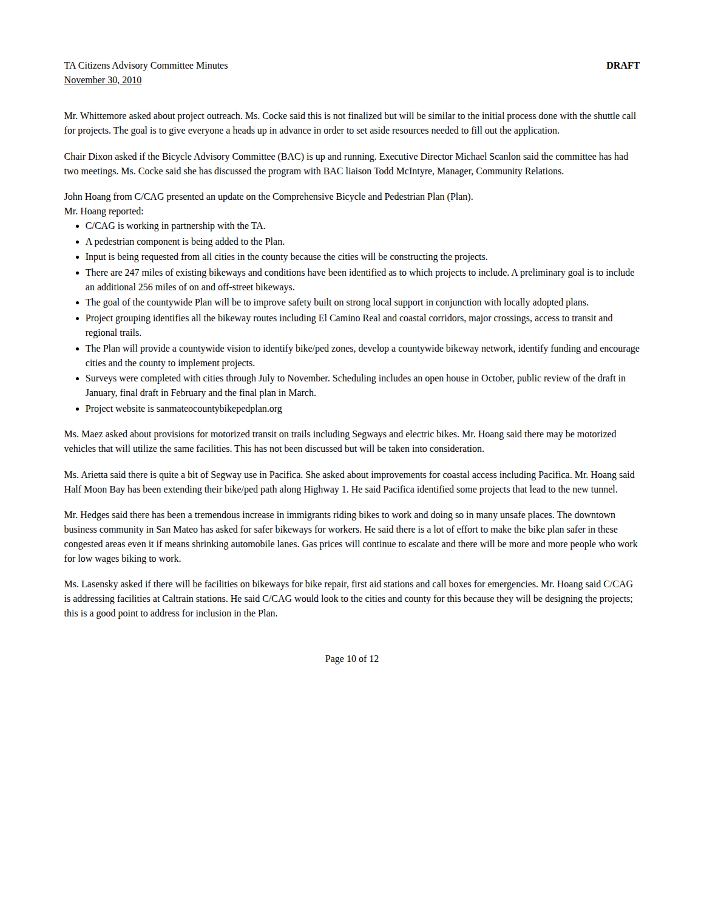TA Citizens Advisory Committee Minutes
November 30, 2010
DRAFT
Mr. Whittemore asked about project outreach. Ms. Cocke said this is not finalized but will be similar to the initial process done with the shuttle call for projects. The goal is to give everyone a heads up in advance in order to set aside resources needed to fill out the application.
Chair Dixon asked if the Bicycle Advisory Committee (BAC) is up and running. Executive Director Michael Scanlon said the committee has had two meetings. Ms. Cocke said she has discussed the program with BAC liaison Todd McIntyre, Manager, Community Relations.
John Hoang from C/CAG presented an update on the Comprehensive Bicycle and Pedestrian Plan (Plan).
Mr. Hoang reported:
C/CAG is working in partnership with the TA.
A pedestrian component is being added to the Plan.
Input is being requested from all cities in the county because the cities will be constructing the projects.
There are 247 miles of existing bikeways and conditions have been identified as to which projects to include. A preliminary goal is to include an additional 256 miles of on and off-street bikeways.
The goal of the countywide Plan will be to improve safety built on strong local support in conjunction with locally adopted plans.
Project grouping identifies all the bikeway routes including El Camino Real and coastal corridors, major crossings, access to transit and regional trails.
The Plan will provide a countywide vision to identify bike/ped zones, develop a countywide bikeway network, identify funding and encourage cities and the county to implement projects.
Surveys were completed with cities through July to November. Scheduling includes an open house in October, public review of the draft in January, final draft in February and the final plan in March.
Project website is sanmateocountybikepedplan.org
Ms. Maez asked about provisions for motorized transit on trails including Segways and electric bikes. Mr. Hoang said there may be motorized vehicles that will utilize the same facilities. This has not been discussed but will be taken into consideration.
Ms. Arietta said there is quite a bit of Segway use in Pacifica. She asked about improvements for coastal access including Pacifica. Mr. Hoang said Half Moon Bay has been extending their bike/ped path along Highway 1. He said Pacifica identified some projects that lead to the new tunnel.
Mr. Hedges said there has been a tremendous increase in immigrants riding bikes to work and doing so in many unsafe places. The downtown business community in San Mateo has asked for safer bikeways for workers. He said there is a lot of effort to make the bike plan safer in these congested areas even it if means shrinking automobile lanes. Gas prices will continue to escalate and there will be more and more people who work for low wages biking to work.
Ms. Lasensky asked if there will be facilities on bikeways for bike repair, first aid stations and call boxes for emergencies. Mr. Hoang said C/CAG is addressing facilities at Caltrain stations. He said C/CAG would look to the cities and county for this because they will be designing the projects; this is a good point to address for inclusion in the Plan.
Page 10 of 12